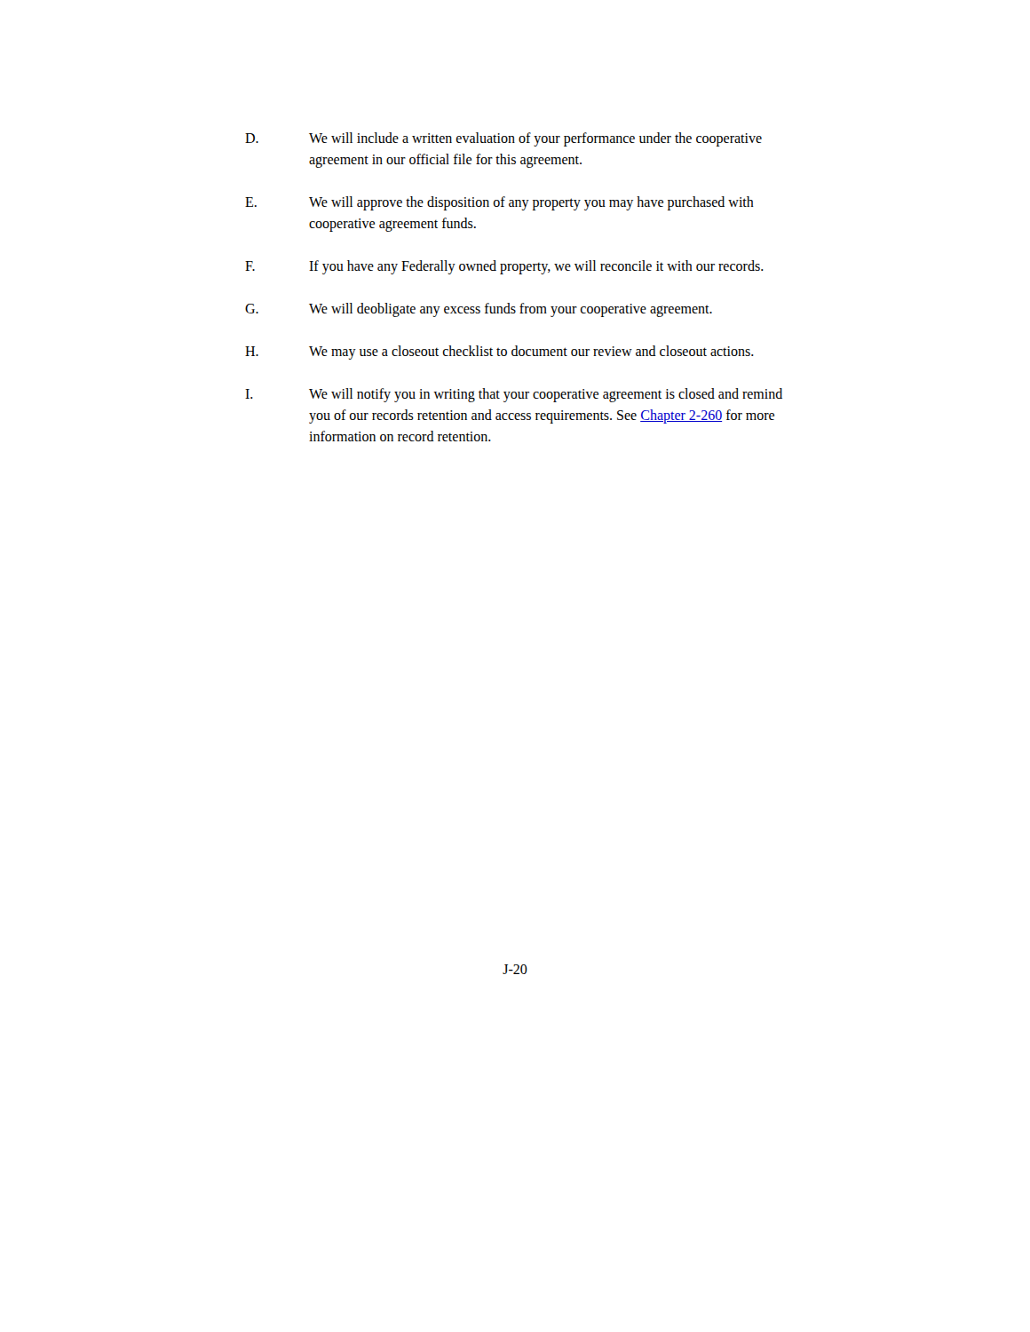D. We will include a written evaluation of your performance under the cooperative agreement in our official file for this agreement.
E. We will approve the disposition of any property you may have purchased with cooperative agreement funds.
F. If you have any Federally owned property, we will reconcile it with our records.
G. We will deobligate any excess funds from your cooperative agreement.
H. We may use a closeout checklist to document our review and closeout actions.
I. We will notify you in writing that your cooperative agreement is closed and remind you of our records retention and access requirements. See Chapter 2-260 for more information on record retention.
J-20